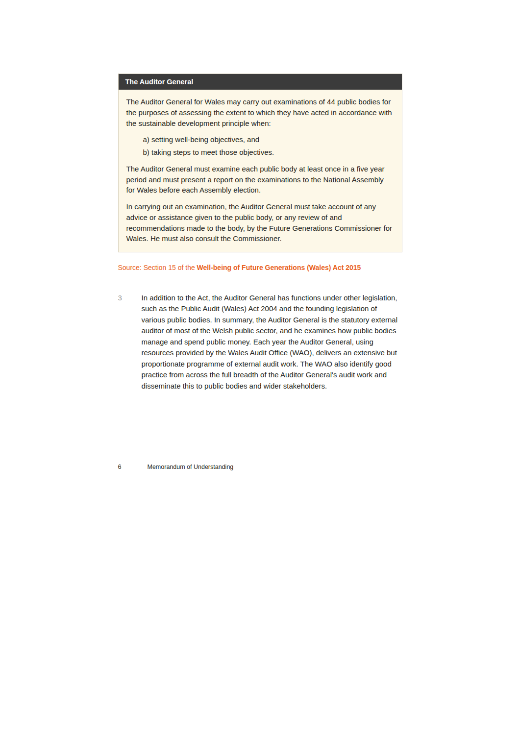The Auditor General
The Auditor General for Wales may carry out examinations of 44 public bodies for the purposes of assessing the extent to which they have acted in accordance with the sustainable development principle when:
a) setting well-being objectives, and
b) taking steps to meet those objectives.
The Auditor General must examine each public body at least once in a five year period and must present a report on the examinations to the National Assembly for Wales before each Assembly election.
In carrying out an examination, the Auditor General must take account of any advice or assistance given to the public body, or any review of and recommendations made to the body, by the Future Generations Commissioner for Wales. He must also consult the Commissioner.
Source: Section 15 of the Well-being of Future Generations (Wales) Act 2015
3
In addition to the Act, the Auditor General has functions under other legislation, such as the Public Audit (Wales) Act 2004 and the founding legislation of various public bodies. In summary, the Auditor General is the statutory external auditor of most of the Welsh public sector, and he examines how public bodies manage and spend public money. Each year the Auditor General, using resources provided by the Wales Audit Office (WAO), delivers an extensive but proportionate programme of external audit work. The WAO also identify good practice from across the full breadth of the Auditor General's audit work and disseminate this to public bodies and wider stakeholders.
6 Memorandum of Understanding